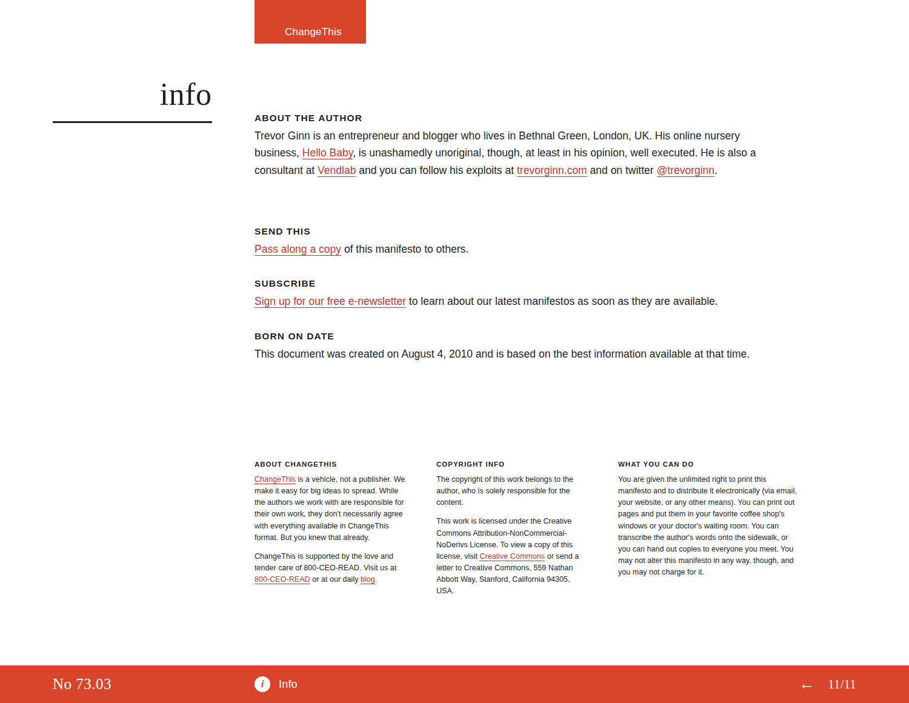ChangeThis
info
About the Author
Trevor Ginn is an entrepreneur and blogger who lives in Bethnal Green, London, UK. His online nursery business, Hello Baby, is unashamedly unoriginal, though, at least in his opinion, well executed. He is also a consultant at Vendlab and you can follow his exploits at trevorginn.com and on twitter @trevorginn.
Send This
Pass along a copy of this manifesto to others.
Subscribe
Sign up for our free e-newsletter to learn about our latest manifestos as soon as they are available.
Born on Date
This document was created on August 4, 2010 and is based on the best information available at that time.
About ChangeThis
ChangeThis is a vehicle, not a publisher. We make it easy for big ideas to spread. While the authors we work with are responsible for their own work, they don't necessarily agree with everything available in ChangeThis format. But you knew that already.
ChangeThis is supported by the love and tender care of 800-CEO-READ. Visit us at 800-CEO-READ or at our daily blog.
Copyright Info
The copyright of this work belongs to the author, who is solely responsible for the content.
This work is licensed under the Creative Commons Attribution-NonCommercial-NoDerivs License. To view a copy of this license, visit Creative Commons or send a letter to Creative Commons, 559 Nathan Abbott Way, Stanford, California 94305, USA.
What You Can Do
You are given the unlimited right to print this manifesto and to distribute it electronically (via email, your website, or any other means). You can print out pages and put them in your favorite coffee shop's windows or your doctor's waiting room. You can transcribe the author's words onto the sidewalk, or you can hand out copies to everyone you meet. You may not alter this manifesto in any way, though, and you may not charge for it.
No 73.03
i
Info
← 11/11